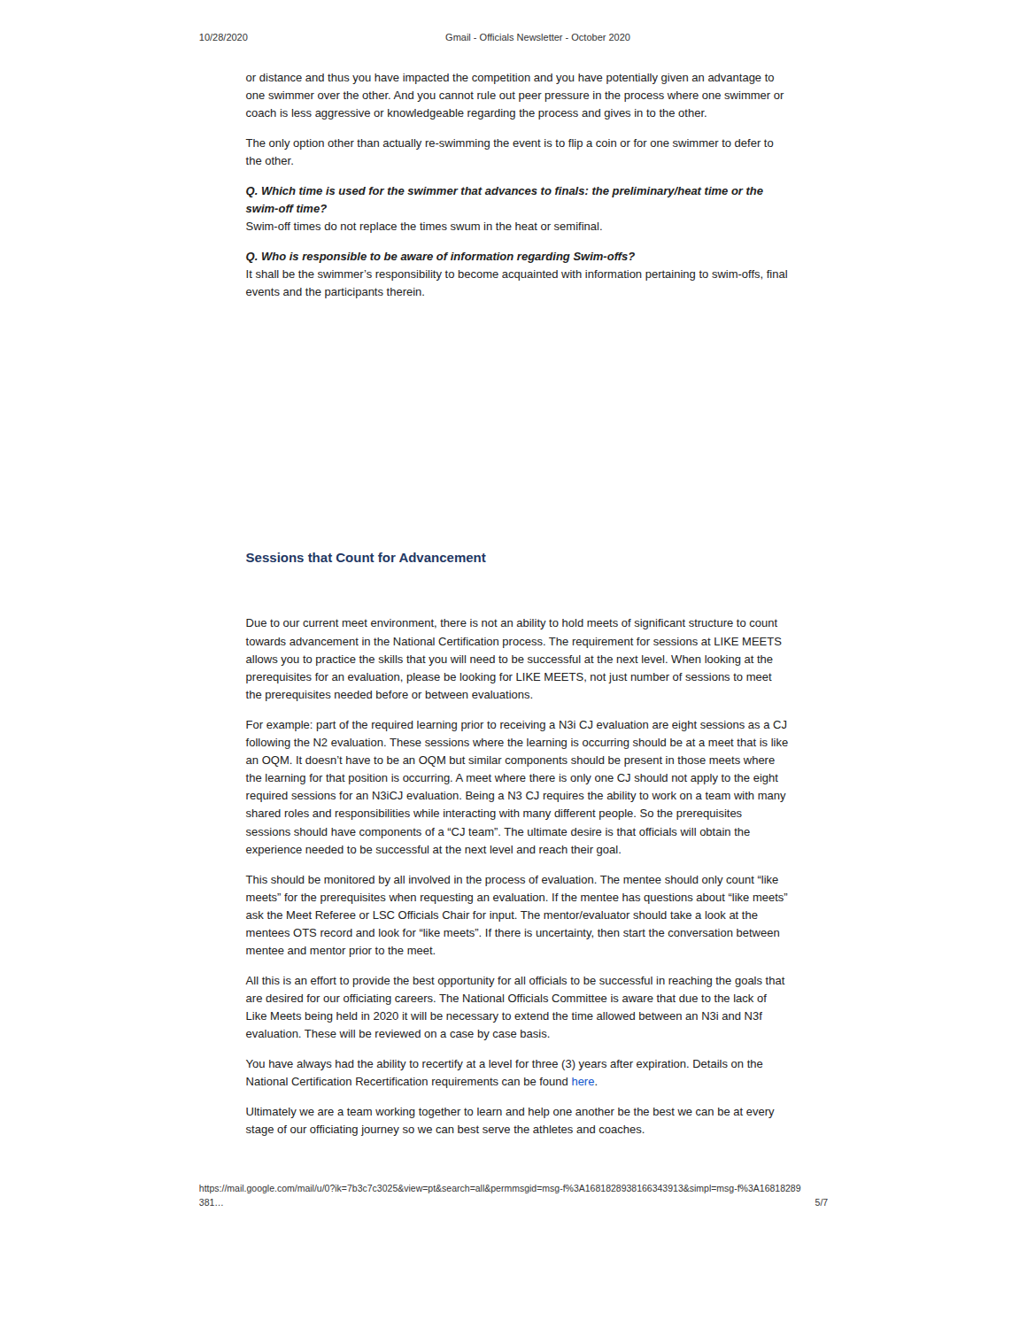10/28/2020
Gmail - Officials Newsletter - October 2020
or distance and thus you have impacted the competition and you have potentially given an advantage to one swimmer over the other. And you cannot rule out peer pressure in the process where one swimmer or coach is less aggressive or knowledgeable regarding the process and gives in to the other.
The only option other than actually re-swimming the event is to flip a coin or for one swimmer to defer to the other.
Q. Which time is used for the swimmer that advances to finals: the preliminary/heat time or the swim-off time?
Swim-off times do not replace the times swum in the heat or semifinal.
Q. Who is responsible to be aware of information regarding Swim-offs?
It shall be the swimmer’s responsibility to become acquainted with information pertaining to swim-offs, final events and the participants therein.
Sessions that Count for Advancement
Due to our current meet environment, there is not an ability to hold meets of significant structure to count towards advancement in the National Certification process. The requirement for sessions at LIKE MEETS allows you to practice the skills that you will need to be successful at the next level. When looking at the prerequisites for an evaluation, please be looking for LIKE MEETS, not just number of sessions to meet the prerequisites needed before or between evaluations.
For example: part of the required learning prior to receiving a N3i CJ evaluation are eight sessions as a CJ following the N2 evaluation. These sessions where the learning is occurring should be at a meet that is like an OQM. It doesn’t have to be an OQM but similar components should be present in those meets where the learning for that position is occurring. A meet where there is only one CJ should not apply to the eight required sessions for an N3iCJ evaluation. Being a N3 CJ requires the ability to work on a team with many shared roles and responsibilities while interacting with many different people. So the prerequisites sessions should have components of a “CJ team”. The ultimate desire is that officials will obtain the experience needed to be successful at the next level and reach their goal.
This should be monitored by all involved in the process of evaluation. The mentee should only count “like meets” for the prerequisites when requesting an evaluation. If the mentee has questions about “like meets” ask the Meet Referee or LSC Officials Chair for input. The mentor/evaluator should take a look at the mentees OTS record and look for “like meets”. If there is uncertainty, then start the conversation between mentee and mentor prior to the meet.
All this is an effort to provide the best opportunity for all officials to be successful in reaching the goals that are desired for our officiating careers. The National Officials Committee is aware that due to the lack of Like Meets being held in 2020 it will be necessary to extend the time allowed between an N3i and N3f evaluation. These will be reviewed on a case by case basis.
You have always had the ability to recertify at a level for three (3) years after expiration. Details on the National Certification Recertification requirements can be found here.
Ultimately we are a team working together to learn and help one another be the best we can be at every stage of our officiating journey so we can best serve the athletes and coaches.
https://mail.google.com/mail/u/0?ik=7b3c7c3025&view=pt&search=all&permmsgid=msg-f%3A1681828938166343913&simpl=msg-f%3A16818289381…
5/7